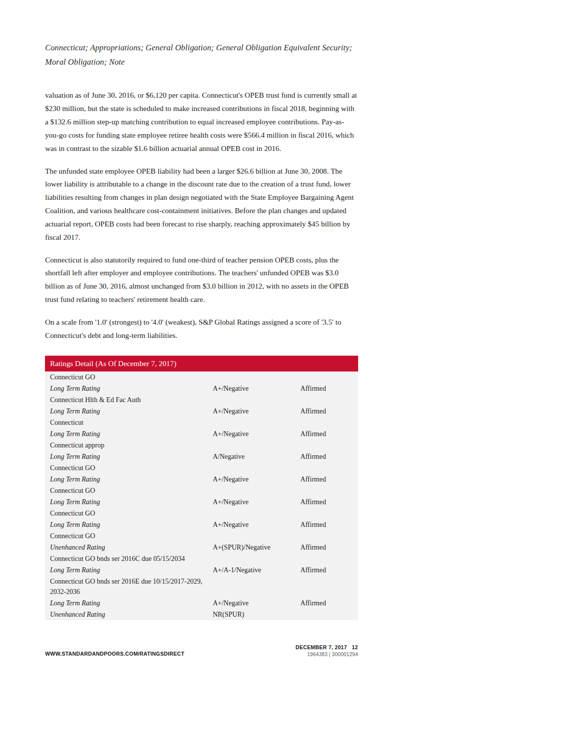Connecticut; Appropriations; General Obligation; General Obligation Equivalent Security; Moral Obligation; Note
valuation as of June 30, 2016, or $6,120 per capita. Connecticut's OPEB trust fund is currently small at $230 million, but the state is scheduled to make increased contributions in fiscal 2018, beginning with a $132.6 million step-up matching contribution to equal increased employee contributions. Pay-as-you-go costs for funding state employee retiree health costs were $566.4 million in fiscal 2016, which was in contrast to the sizable $1.6 billion actuarial annual OPEB cost in 2016.
The unfunded state employee OPEB liability had been a larger $26.6 billion at June 30, 2008. The lower liability is attributable to a change in the discount rate due to the creation of a trust fund, lower liabilities resulting from changes in plan design negotiated with the State Employee Bargaining Agent Coalition, and various healthcare cost-containment initiatives. Before the plan changes and updated actuarial report, OPEB costs had been forecast to rise sharply, reaching approximately $45 billion by fiscal 2017.
Connecticut is also statutorily required to fund one-third of teacher pension OPEB costs, plus the shortfall left after employer and employee contributions. The teachers' unfunded OPEB was $3.0 billion as of June 30, 2016, almost unchanged from $3.0 billion in 2012, with no assets in the OPEB trust fund relating to teachers' retirement health care.
On a scale from '1.0' (strongest) to '4.0' (weakest), S&P Global Ratings assigned a score of '3.5' to Connecticut's debt and long-term liabilities.
Ratings Detail (As Of December 7, 2017)
| Connecticut GO | | |
| Long Term Rating | A+/Negative | Affirmed |
| Connecticut Hlth & Ed Fac Auth | | |
| Long Term Rating | A+/Negative | Affirmed |
| Connecticut | | |
| Long Term Rating | A+/Negative | Affirmed |
| Connecticut approp | | |
| Long Term Rating | A/Negative | Affirmed |
| Connecticut GO | | |
| Long Term Rating | A+/Negative | Affirmed |
| Connecticut GO | | |
| Long Term Rating | A+/Negative | Affirmed |
| Connecticut GO | | |
| Long Term Rating | A+/Negative | Affirmed |
| Connecticut GO | | |
| Unenhanced Rating | A+(SPUR)/Negative | Affirmed |
| Connecticut GO bnds ser 2016C due 05/15/2034 | | |
| Long Term Rating | A+/A-1/Negative | Affirmed |
| Connecticut GO bnds ser 2016E due 10/15/2017-2029, 2032-2036 | | |
| Long Term Rating | A+/Negative | Affirmed |
| Unenhanced Rating | NR(SPUR) | |
WWW.STANDARDANDPOORS.COM/RATINGSDIRECT
DECEMBER 7, 2017 12
1964383 | 300001294